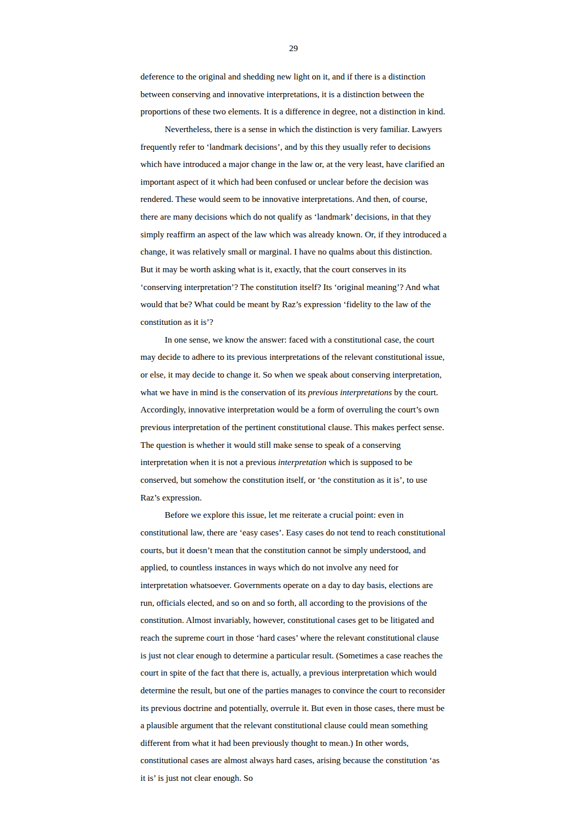29
deference to the original and shedding new light on it, and if there is a distinction between conserving and innovative interpretations, it is a distinction between the proportions of these two elements. It is a difference in degree, not a distinction in kind.
Nevertheless, there is a sense in which the distinction is very familiar. Lawyers frequently refer to ‘landmark decisions’, and by this they usually refer to decisions which have introduced a major change in the law or, at the very least, have clarified an important aspect of it which had been confused or unclear before the decision was rendered. These would seem to be innovative interpretations. And then, of course, there are many decisions which do not qualify as ‘landmark’ decisions, in that they simply reaffirm an aspect of the law which was already known. Or, if they introduced a change, it was relatively small or marginal. I have no qualms about this distinction. But it may be worth asking what is it, exactly, that the court conserves in its ‘conserving interpretation’? The constitution itself? Its ‘original meaning’? And what would that be? What could be meant by Raz’s expression ‘fidelity to the law of the constitution as it is’?
In one sense, we know the answer: faced with a constitutional case, the court may decide to adhere to its previous interpretations of the relevant constitutional issue, or else, it may decide to change it. So when we speak about conserving interpretation, what we have in mind is the conservation of its previous interpretations by the court. Accordingly, innovative interpretation would be a form of overruling the court’s own previous interpretation of the pertinent constitutional clause. This makes perfect sense. The question is whether it would still make sense to speak of a conserving interpretation when it is not a previous interpretation which is supposed to be conserved, but somehow the constitution itself, or ‘the constitution as it is’, to use Raz’s expression.
Before we explore this issue, let me reiterate a crucial point: even in constitutional law, there are ‘easy cases’. Easy cases do not tend to reach constitutional courts, but it doesn’t mean that the constitution cannot be simply understood, and applied, to countless instances in ways which do not involve any need for interpretation whatsoever. Governments operate on a day to day basis, elections are run, officials elected, and so on and so forth, all according to the provisions of the constitution. Almost invariably, however, constitutional cases get to be litigated and reach the supreme court in those ‘hard cases’ where the relevant constitutional clause is just not clear enough to determine a particular result. (Sometimes a case reaches the court in spite of the fact that there is, actually, a previous interpretation which would determine the result, but one of the parties manages to convince the court to reconsider its previous doctrine and potentially, overrule it. But even in those cases, there must be a plausible argument that the relevant constitutional clause could mean something different from what it had been previously thought to mean.) In other words, constitutional cases are almost always hard cases, arising because the constitution ‘as it is’ is just not clear enough. So